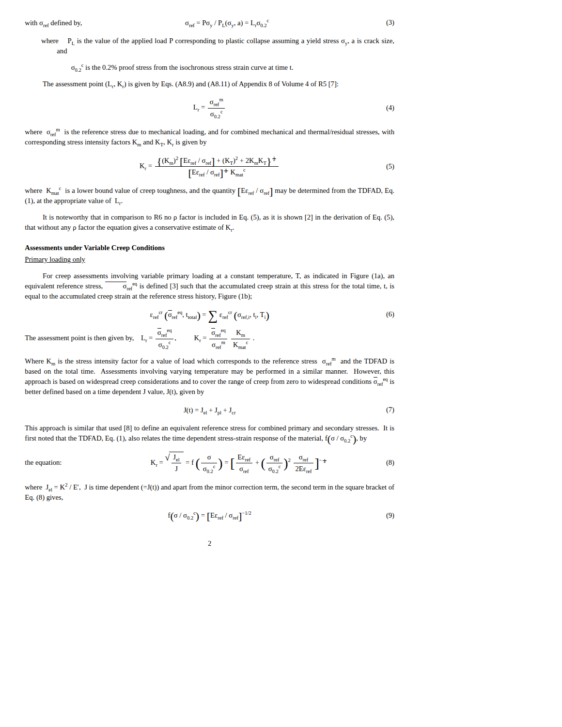with σref defined by, σref = Pσy / PL(σy, a) = Lrσ0.2c (3)
where PL is the value of the applied load P corresponding to plastic collapse assuming a yield stress σy, a is crack size, and
σ0.2c is the 0.2% proof stress from the isochronous stress strain curve at time t.
The assessment point (Lr, Kr) is given by Eqs. (A8.9) and (A8.11) of Appendix 8 of Volume 4 of R5 [7]:
Lr = σrefm σ0.2c (4)
where σrefm is the reference stress due to mechanical loading, and for combined mechanical and thermal/residual stresses, with corresponding stress intensity factors Km and KT, Kr is given by
Kr = {(Km)2 [Eεref / σref] + (KT)2 + 2KmKT}12 [Eεref / σref]12 Kmatc (5)
where Kmatc is a lower bound value of creep toughness, and the quantity [Eεref / σref] may be determined from the TDFAD, Eq. (1), at the appropriate value of Lr.
It is noteworthy that in comparison to R6 no ρ factor is included in Eq. (5), as it is shown [2] in the derivation of Eq. (5), that without any ρ factor the equation gives a conservative estimate of Kr.
Assessments under Variable Creep Conditions
Primary loading only
For creep assessments involving variable primary loading at a constant temperature, T, as indicated in Figure (1a), an equivalent reference stress, σrefeq is defined [3] such that the accumulated creep strain at this stress for the total time, t, is equal to the accumulated creep strain at the reference stress history, Figure (1b);
εrefcr (σrefeq, ttotal) = ∑ εrefcr (σref,i, ti, Ti) (6)
The assessment point is then given by, Lr = σrefeq σ0.2c, Kr = σrefeq σrefm Km Kmatc .
Where Km is the stress intensity factor for a value of load which corresponds to the reference stress σrefm and the TDFAD is based on the total time. Assessments involving varying temperature may be performed in a similar manner. However, this approach is based on widespread creep considerations and to cover the range of creep from zero to widespread conditions σrefeq is better defined based on a time dependent J value, J(t), given by
J(t) = Jel + Jpl + Jcr (7)
This approach is similar that used [8] to define an equivalent reference stress for combined primary and secondary stresses. It is first noted that the TDFAD, Eq. (1), also relates the time dependent stress-strain response of the material, f(σ / σ0.2c), by
the equation: Kr = Jel J = f (σσ0.2c) = [Eεref σref + (σref σ0.2c)2 σref 2Eεref]−12 (8)
where Jel = K2 / E′, J is time dependent (=J(t)) and apart from the minor correction term, the second term in the square bracket of Eq. (8) gives,
f(σ / σ0.2c) = [Eεref / σref]−1/2 (9)
2